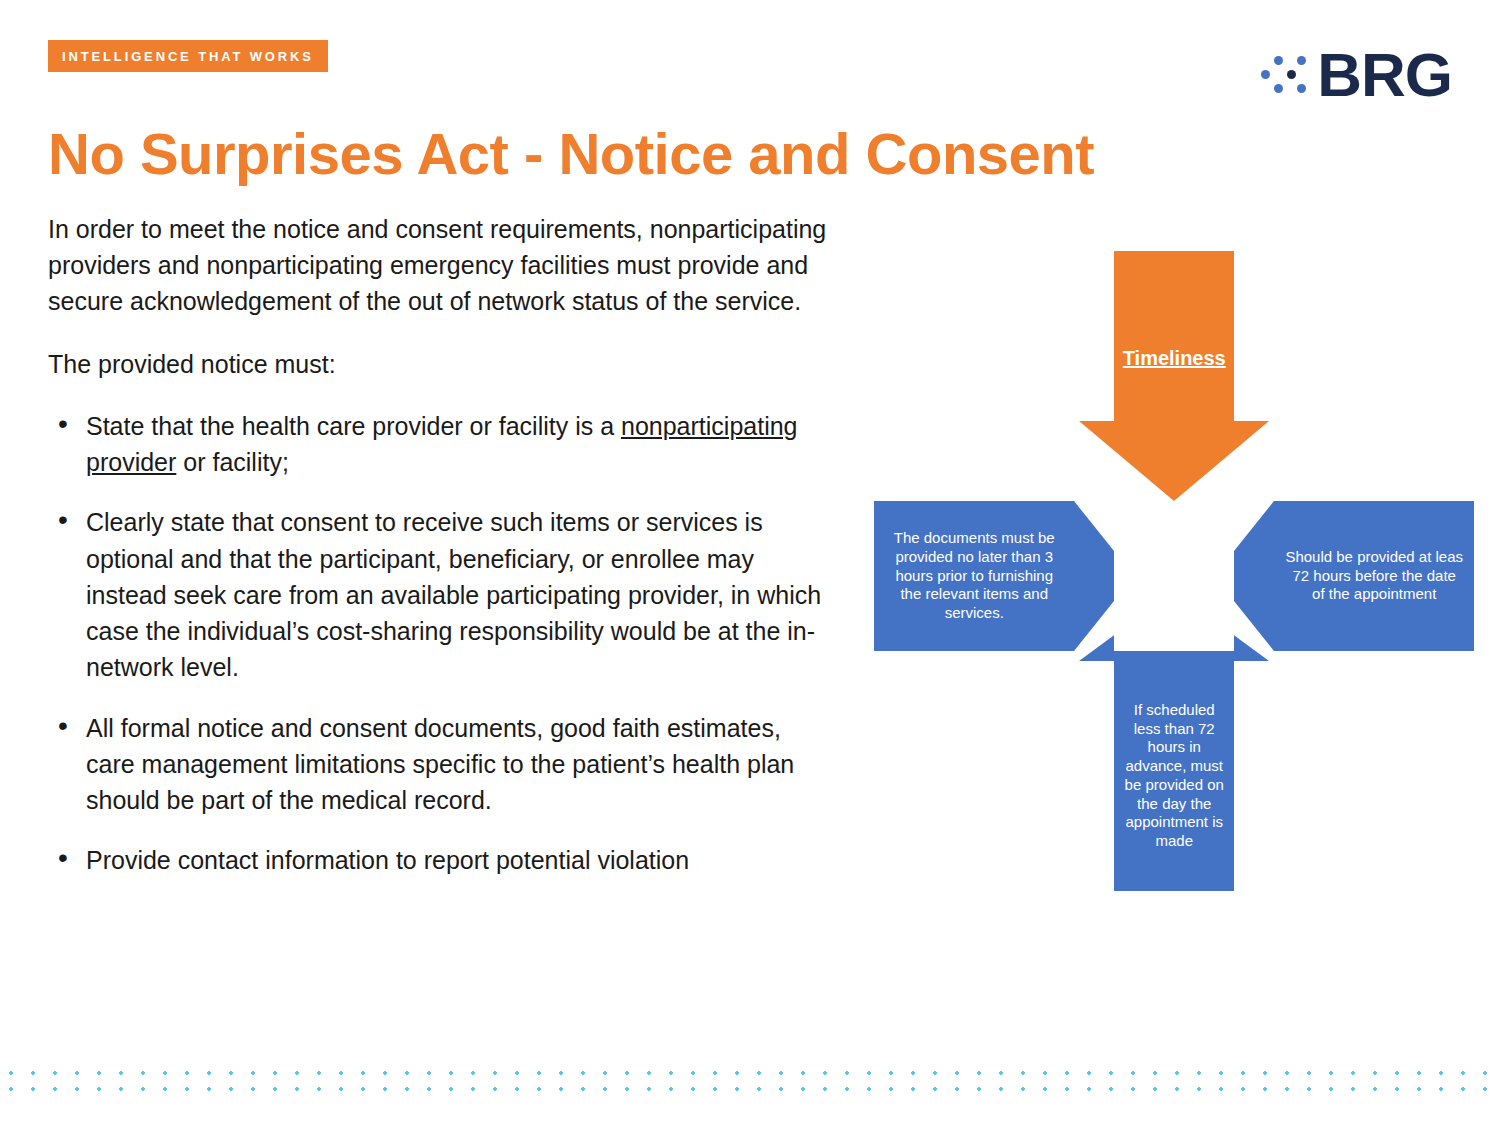Intelligence that works
BRG
No Surprises Act - Notice and Consent
In order to meet the notice and consent requirements, nonparticipating providers and nonparticipating emergency facilities must provide and secure acknowledgement of the out of network status of the service.
The provided notice must:
State that the health care provider or facility is a nonparticipating provider or facility;
Clearly state that consent to receive such items or services is optional and that the participant, beneficiary, or enrollee may instead seek care from an available participating provider, in which case the individual’s cost-sharing responsibility would be at the in-network level.
All formal notice and consent documents, good faith estimates, care management limitations specific to the patient’s health plan should be part of the medical record.
Provide contact information to report potential violation
Timeliness
The documents must be provided no later than 3 hours prior to furnishing the relevant items and services.
Should be provided at leas 72 hours before the date of the appointment
If scheduled less than 72 hours in advance, must be provided on the day the appointment is made